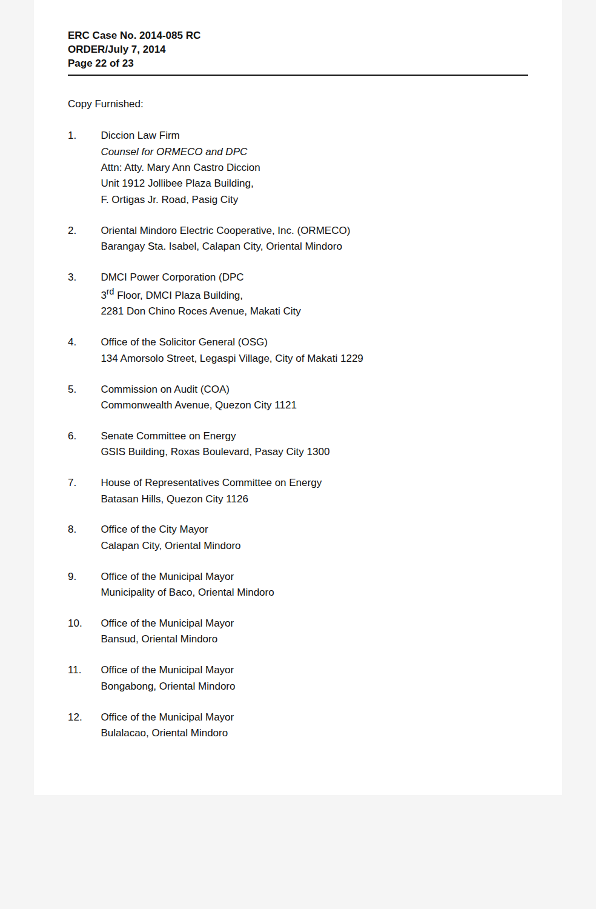ERC Case No. 2014-085 RC ORDER/July 7, 2014 Page 22 of 23
Copy Furnished:
1. Diccion Law Firm Counsel for ORMECO and DPC Attn: Atty. Mary Ann Castro Diccion Unit 1912 Jollibee Plaza Building, F. Ortigas Jr. Road, Pasig City
2. Oriental Mindoro Electric Cooperative, Inc. (ORMECO) Barangay Sta. Isabel, Calapan City, Oriental Mindoro
3. DMCI Power Corporation (DPC 3rd Floor, DMCI Plaza Building, 2281 Don Chino Roces Avenue, Makati City
4. Office of the Solicitor General (OSG) 134 Amorsolo Street, Legaspi Village, City of Makati 1229
5. Commission on Audit (COA) Commonwealth Avenue, Quezon City 1121
6. Senate Committee on Energy GSIS Building, Roxas Boulevard, Pasay City 1300
7. House of Representatives Committee on Energy Batasan Hills, Quezon City 1126
8. Office of the City Mayor Calapan City, Oriental Mindoro
9. Office of the Municipal Mayor Municipality of Baco, Oriental Mindoro
10. Office of the Municipal Mayor Bansud, Oriental Mindoro
11. Office of the Municipal Mayor Bongabong, Oriental Mindoro
12. Office of the Municipal Mayor Bulalacao, Oriental Mindoro